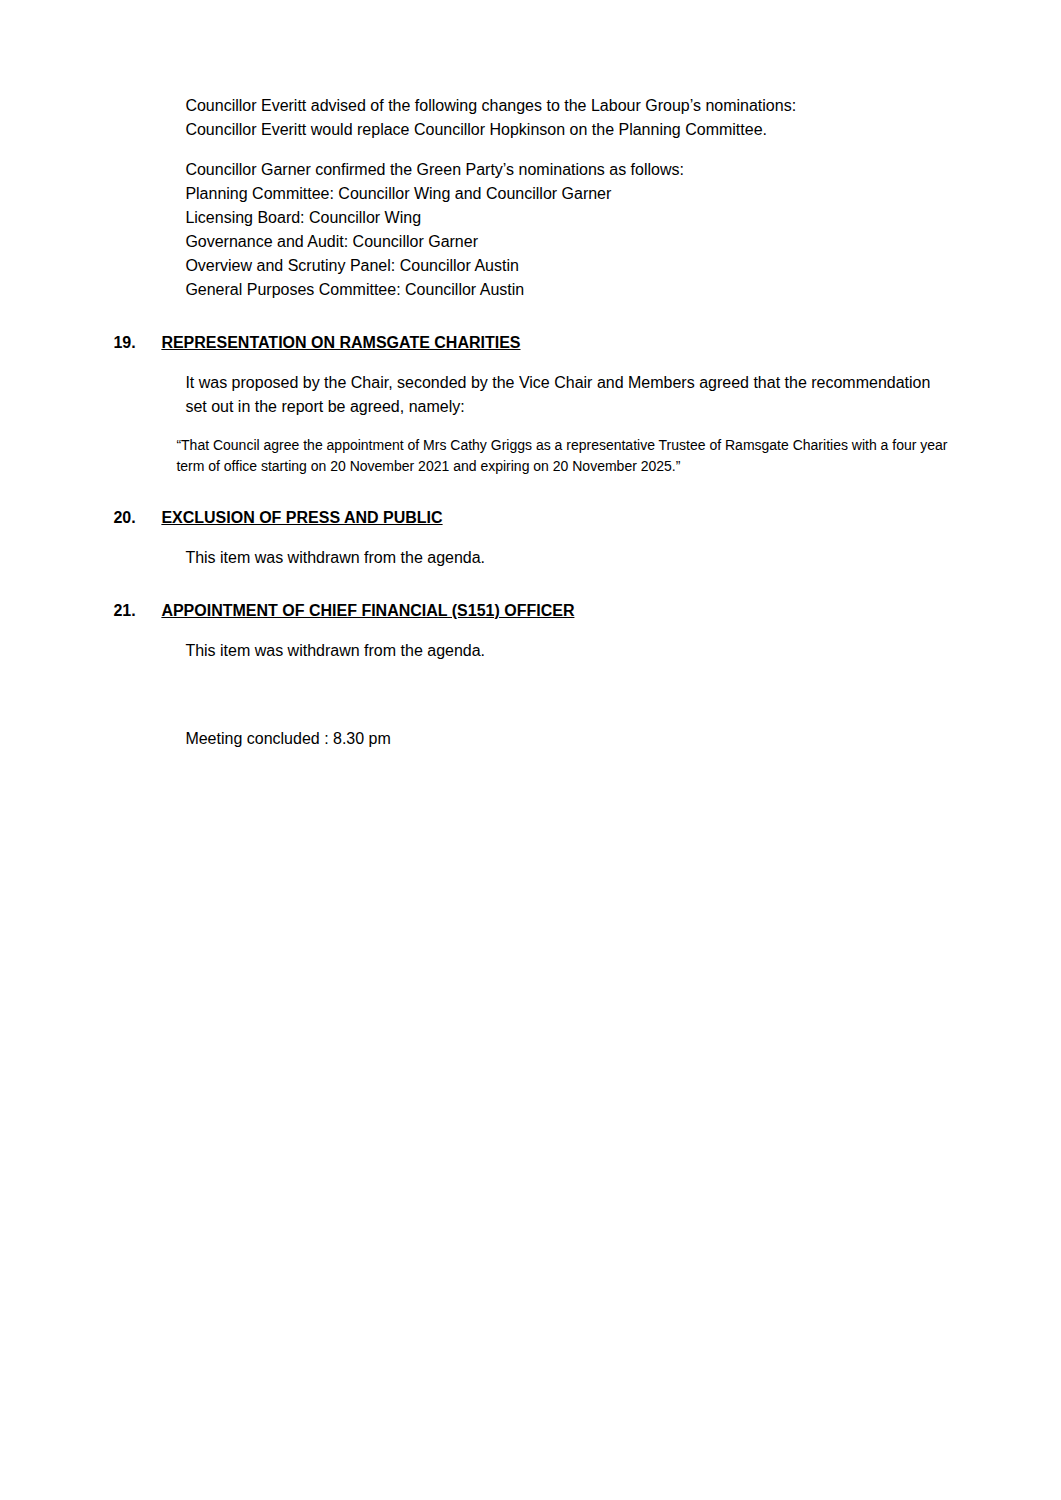Councillor Everitt advised of the following changes to the Labour Group’s nominations:
Councillor Everitt would replace Councillor Hopkinson on the Planning Committee.
Councillor Garner confirmed the Green Party’s nominations as follows:
Planning Committee: Councillor Wing and Councillor Garner
Licensing Board: Councillor Wing
Governance and Audit: Councillor Garner
Overview and Scrutiny Panel: Councillor Austin
General Purposes Committee: Councillor Austin
19.
Representation on Ramsgate Charities
It was proposed by the Chair, seconded by the Vice Chair and Members agreed that the recommendation set out in the report be agreed, namely:
“That Council agree the appointment of Mrs Cathy Griggs as a representative Trustee of Ramsgate Charities with a four year term of office starting on 20 November 2021 and expiring on 20 November 2025.”
20.
Exclusion of Press and Public
This item was withdrawn from the agenda.
21.
Appointment of Chief Financial (S151) Officer
This item was withdrawn from the agenda.
Meeting concluded : 8.30 pm